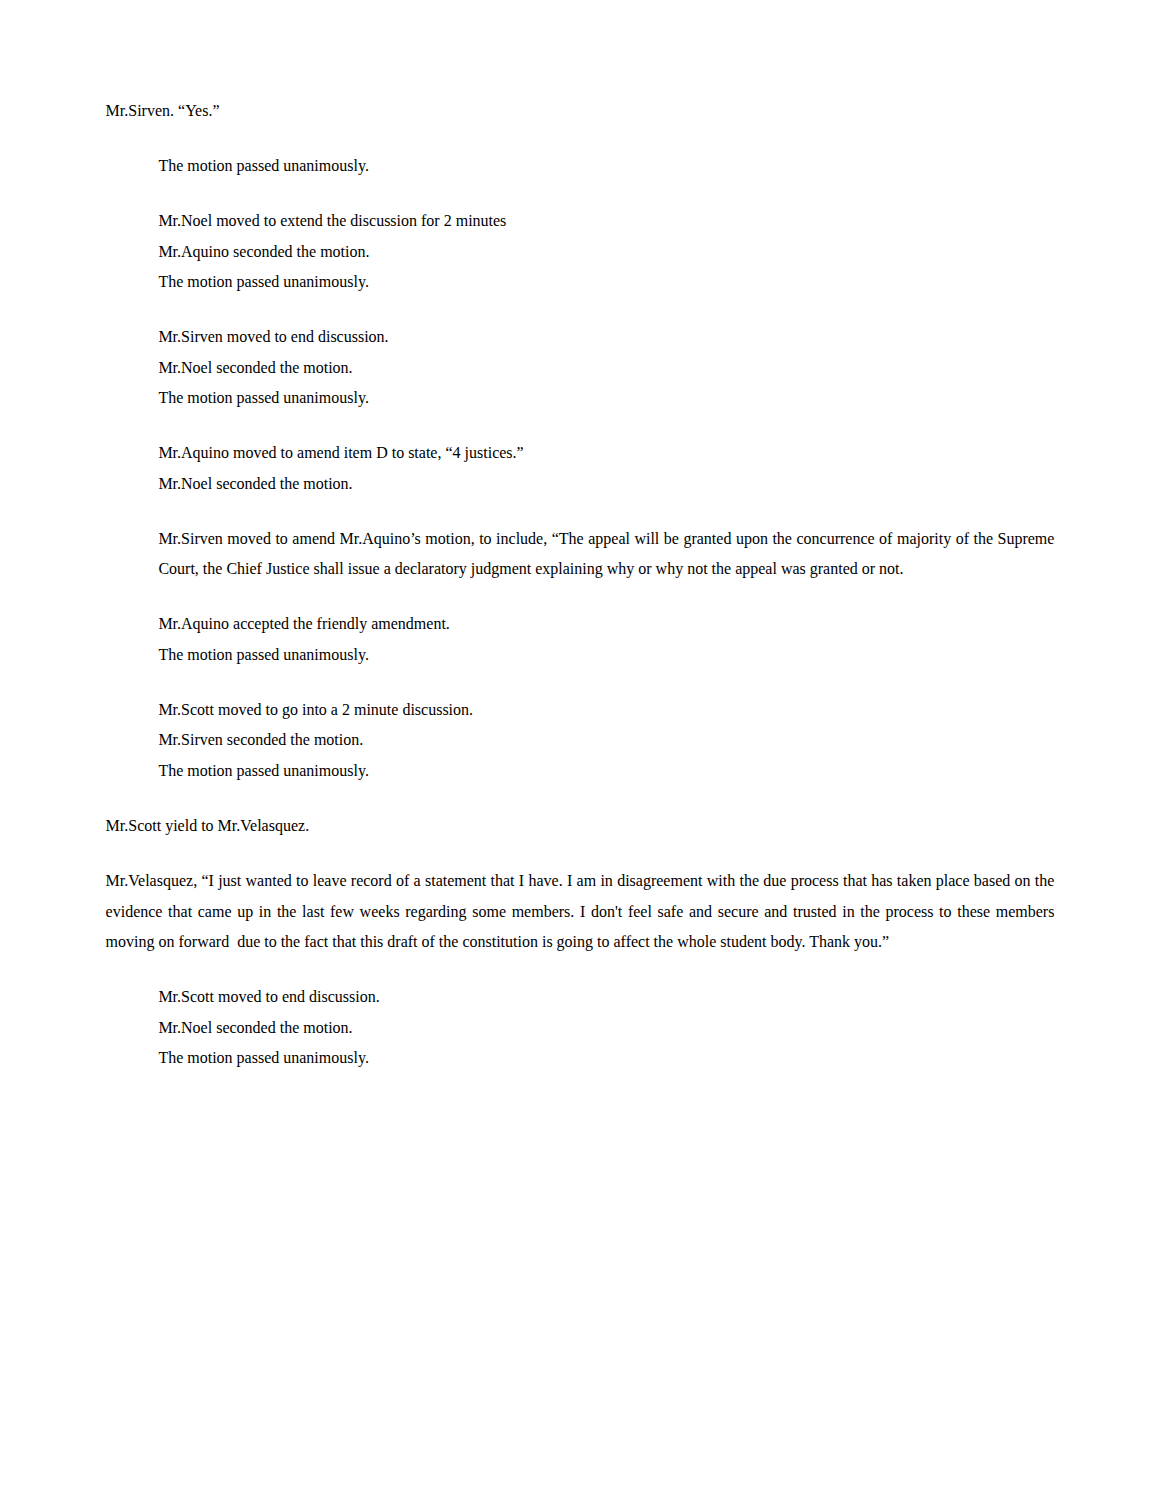Mr.Sirven. “Yes.”
The motion passed unanimously.
Mr.Noel moved to extend the discussion for 2 minutes
Mr.Aquino seconded the motion.
The motion passed unanimously.
Mr.Sirven moved to end discussion.
Mr.Noel seconded the motion.
The motion passed unanimously.
Mr.Aquino moved to amend item D to state, “4 justices.”
Mr.Noel seconded the motion.
Mr.Sirven moved to amend Mr.Aquino’s motion, to include, “The appeal will be granted upon the concurrence of majority of the Supreme Court, the Chief Justice shall issue a declaratory judgment explaining why or why not the appeal was granted or not.
Mr.Aquino accepted the friendly amendment.
The motion passed unanimously.
Mr.Scott moved to go into a 2 minute discussion.
Mr.Sirven seconded the motion.
The motion passed unanimously.
Mr.Scott yield to Mr.Velasquez.
Mr.Velasquez, “I just wanted to leave record of a statement that I have. I am in disagreement with the due process that has taken place based on the evidence that came up in the last few weeks regarding some members. I don't feel safe and secure and trusted in the process to these members moving on forward due to the fact that this draft of the constitution is going to affect the whole student body. Thank you.”
Mr.Scott moved to end discussion.
Mr.Noel seconded the motion.
The motion passed unanimously.